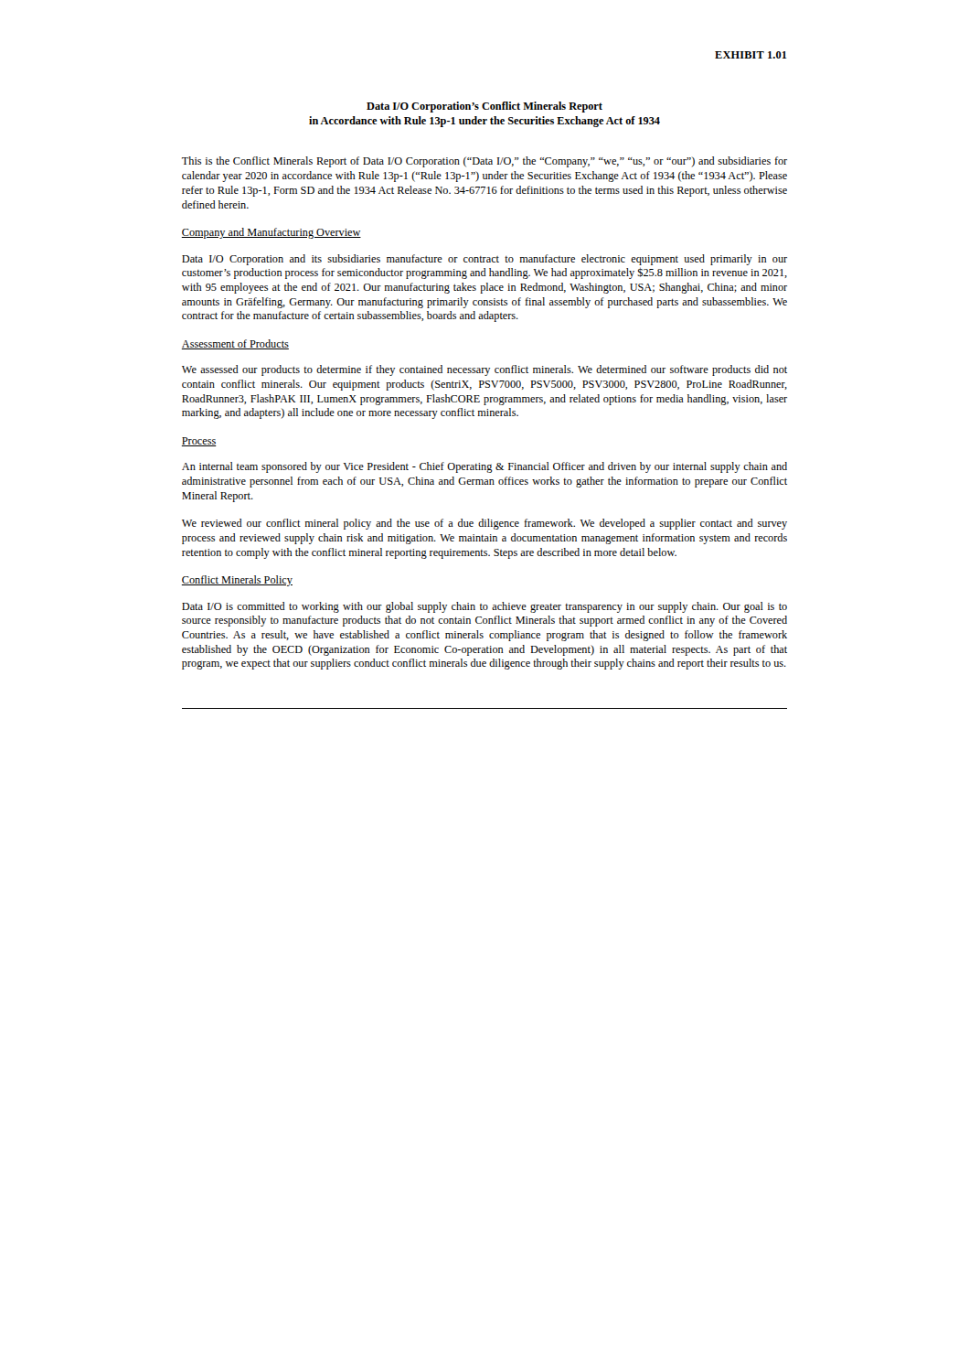EXHIBIT 1.01
Data I/O Corporation’s Conflict Minerals Report
in Accordance with Rule 13p-1 under the Securities Exchange Act of 1934
This is the Conflict Minerals Report of Data I/O Corporation (“Data I/O,” the “Company,” “we,” “us,” or “our”) and subsidiaries for calendar year 2020 in accordance with Rule 13p-1 (“Rule 13p-1”) under the Securities Exchange Act of 1934 (the “1934 Act”). Please refer to Rule 13p-1, Form SD and the 1934 Act Release No. 34-67716 for definitions to the terms used in this Report, unless otherwise defined herein.
Company and Manufacturing Overview
Data I/O Corporation and its subsidiaries manufacture or contract to manufacture electronic equipment used primarily in our customer’s production process for semiconductor programming and handling. We had approximately $25.8 million in revenue in 2021, with 95 employees at the end of 2021. Our manufacturing takes place in Redmond, Washington, USA; Shanghai, China; and minor amounts in Gräfelfing, Germany. Our manufacturing primarily consists of final assembly of purchased parts and subassemblies. We contract for the manufacture of certain subassemblies, boards and adapters.
Assessment of Products
We assessed our products to determine if they contained necessary conflict minerals. We determined our software products did not contain conflict minerals. Our equipment products (SentriX, PSV7000, PSV5000, PSV3000, PSV2800, ProLine RoadRunner, RoadRunner3, FlashPAK III, LumenX programmers, FlashCORE programmers, and related options for media handling, vision, laser marking, and adapters) all include one or more necessary conflict minerals.
Process
An internal team sponsored by our Vice President - Chief Operating & Financial Officer and driven by our internal supply chain and administrative personnel from each of our USA, China and German offices works to gather the information to prepare our Conflict Mineral Report.
We reviewed our conflict mineral policy and the use of a due diligence framework. We developed a supplier contact and survey process and reviewed supply chain risk and mitigation. We maintain a documentation management information system and records retention to comply with the conflict mineral reporting requirements. Steps are described in more detail below.
Conflict Minerals Policy
Data I/O is committed to working with our global supply chain to achieve greater transparency in our supply chain. Our goal is to source responsibly to manufacture products that do not contain Conflict Minerals that support armed conflict in any of the Covered Countries. As a result, we have established a conflict minerals compliance program that is designed to follow the framework established by the OECD (Organization for Economic Co-operation and Development) in all material respects. As part of that program, we expect that our suppliers conduct conflict minerals due diligence through their supply chains and report their results to us.